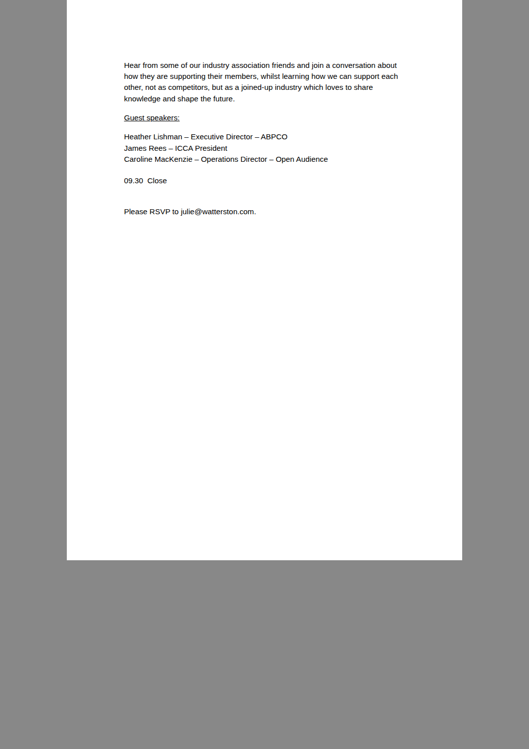Hear from some of our industry association friends and join a conversation about how they are supporting their members, whilst learning how we can support each other, not as competitors, but as a joined-up industry which loves to share knowledge and shape the future.
Guest speakers:
Heather Lishman – Executive Director – ABPCO
James Rees – ICCA President
Caroline MacKenzie – Operations Director – Open Audience
09.30 Close
Please RSVP to julie@watterston.com.